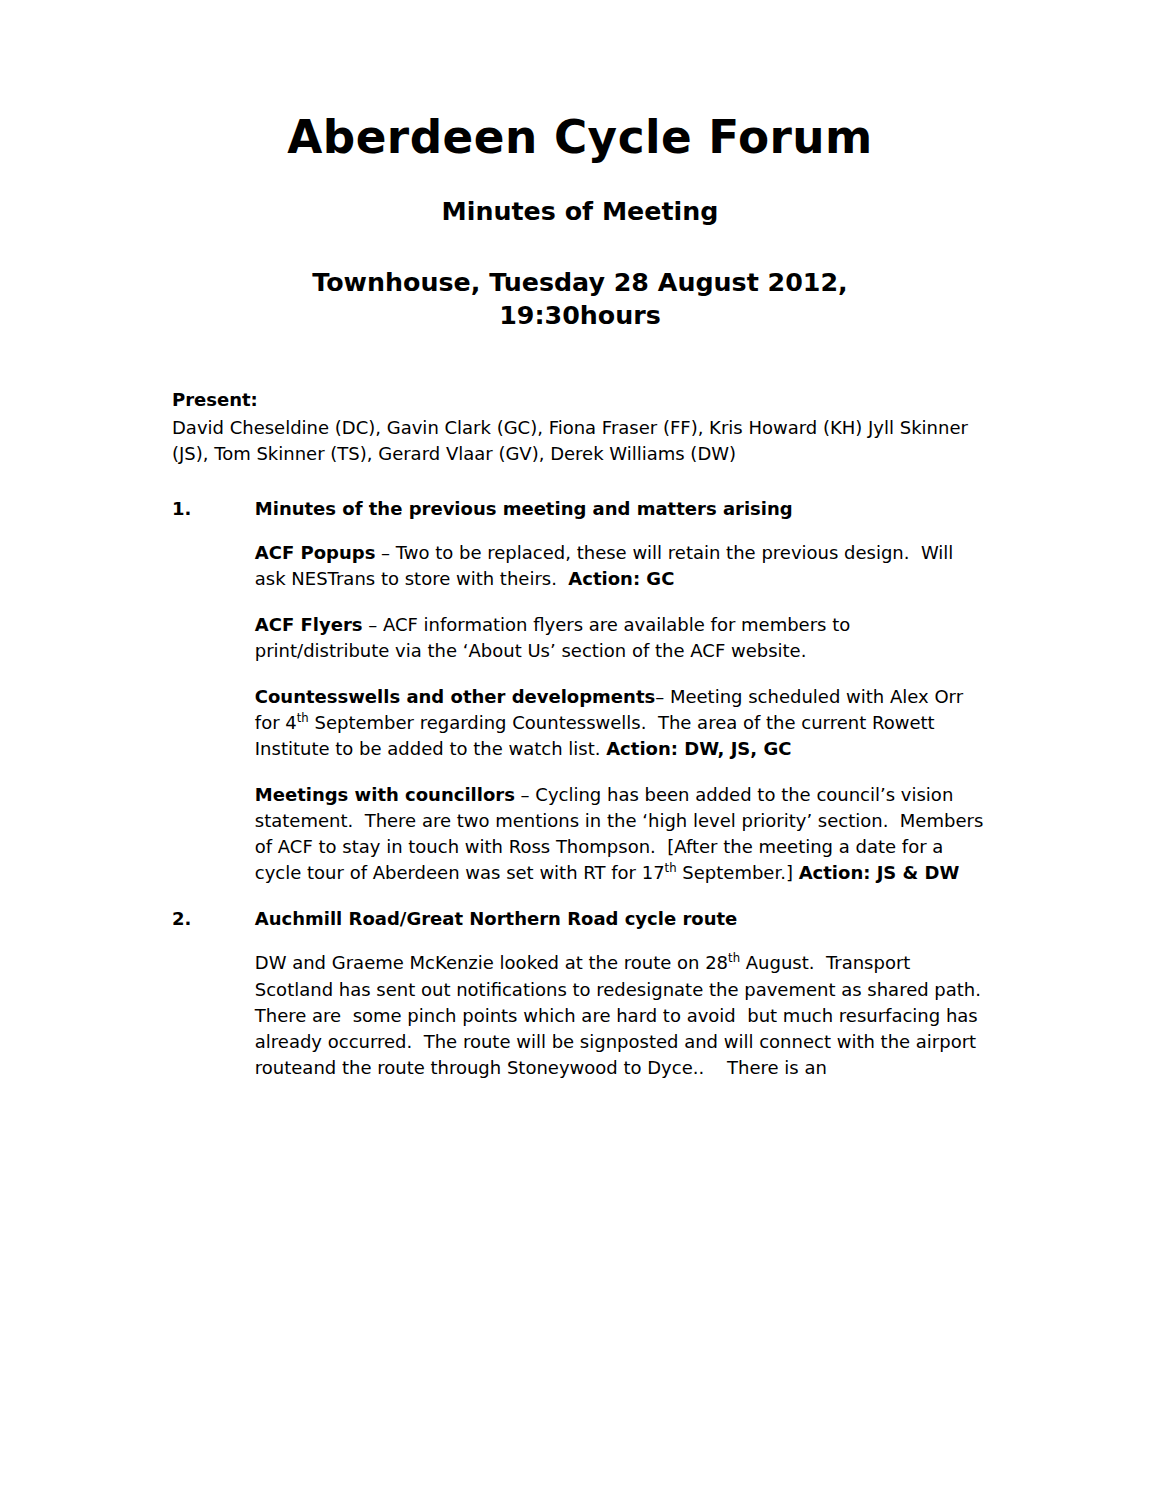Aberdeen Cycle Forum
Minutes of Meeting
Townhouse, Tuesday 28 August 2012,
19:30hours
Present:
David Cheseldine (DC), Gavin Clark (GC), Fiona Fraser (FF), Kris Howard (KH) Jyll Skinner (JS), Tom Skinner (TS), Gerard Vlaar (GV), Derek Williams (DW)
Minutes of the previous meeting and matters arising
ACF Popups – Two to be replaced, these will retain the previous design. Will ask NESTrans to store with theirs. Action: GC
ACF Flyers – ACF information flyers are available for members to print/distribute via the ‘About Us’ section of the ACF website.
Countesswells and other developments– Meeting scheduled with Alex Orr for 4th September regarding Countesswells. The area of the current Rowett Institute to be added to the watch list. Action: DW, JS, GC
Meetings with councillors – Cycling has been added to the council’s vision statement. There are two mentions in the ‘high level priority’ section. Members of ACF to stay in touch with Ross Thompson. [After the meeting a date for a cycle tour of Aberdeen was set with RT for 17th September.] Action: JS & DW
Auchmill Road/Great Northern Road cycle route
DW and Graeme McKenzie looked at the route on 28th August. Transport Scotland has sent out notifications to redesignate the pavement as shared path. There are some pinch points which are hard to avoid but much resurfacing has already occurred. The route will be signposted and will connect with the airport routeand the route through Stoneywood to Dyce.. There is an